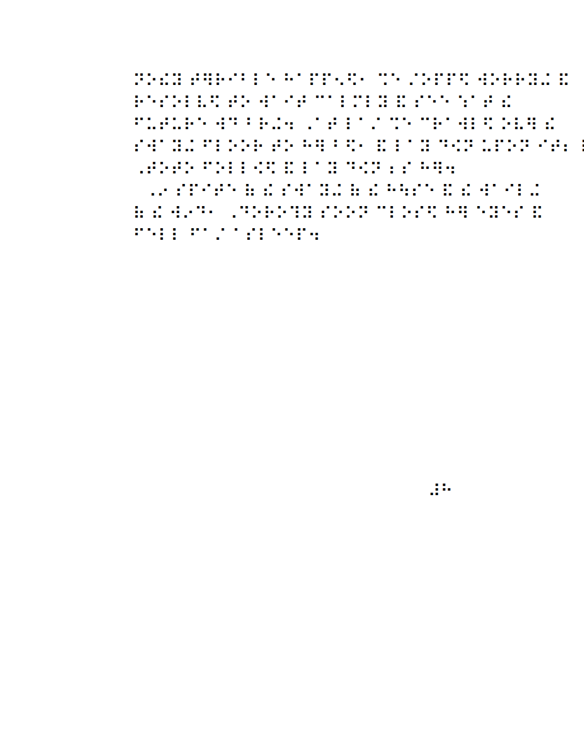⠝⠕⠮⠽ ⠞⠻⠗⠊⠃⠇⠑ ⠓⠁⠏⠏⠢⠫⠂ ⠩⠑ ⠌⠕⠏⠏⠫ ⠺⠕⠗⠗⠽⠬ ⠯ ⠗⠑⠎⠕⠇⠧⠫ ⠞⠕ ⠺⠁⠊⠞ ⠉⠁⠇⠍⠇⠽ ⠯ ⠎⠑⠑ ⠱⠁⠞ ⠮ ⠋⠥⠞⠥⠗⠑ ⠺⠙ ⠃⠗⠬⠲ ⠠⠁⠞ ⠇⠁⠌ ⠩⠑ ⠉⠗⠁⠺⠇⠫ ⠕⠧⠻ ⠮ ⠎⠺⠁⠽⠬ ⠋⠇⠕⠕⠗ ⠞⠕ ⠓⠻ ⠃⠫⠂ ⠯ ⠇⠁⠽ ⠙⠪⠝ ⠥⠏⠕⠝ ⠊⠞⠆ ⠯ ⠠⠞⠕⠞⠕ ⠋⠕⠇⠇⠪⠫ ⠯ ⠇⠁⠽ ⠙⠪⠝ ⠆⠎ ⠓⠻⠲ ⠠⠔ ⠎⠏⠊⠞⠑ ⠷ ⠮ ⠎⠺⠁⠽⠬ ⠷ ⠮ ⠓⠳⠎⠑ ⠯ ⠮ ⠺⠁⠊⠇⠬ ⠷ ⠮ ⠺⠔⠙⠂ ⠠⠙⠕⠗⠕⠹⠽ ⠎⠕⠕⠝ ⠉⠇⠕⠎⠫ ⠓⠻ ⠑⠽⠑⠎ ⠯ ⠋⠑⠇⠇ ⠋⠁⠌ ⠁⠎⠇⠑⠑⠏⠲
⠼⠓